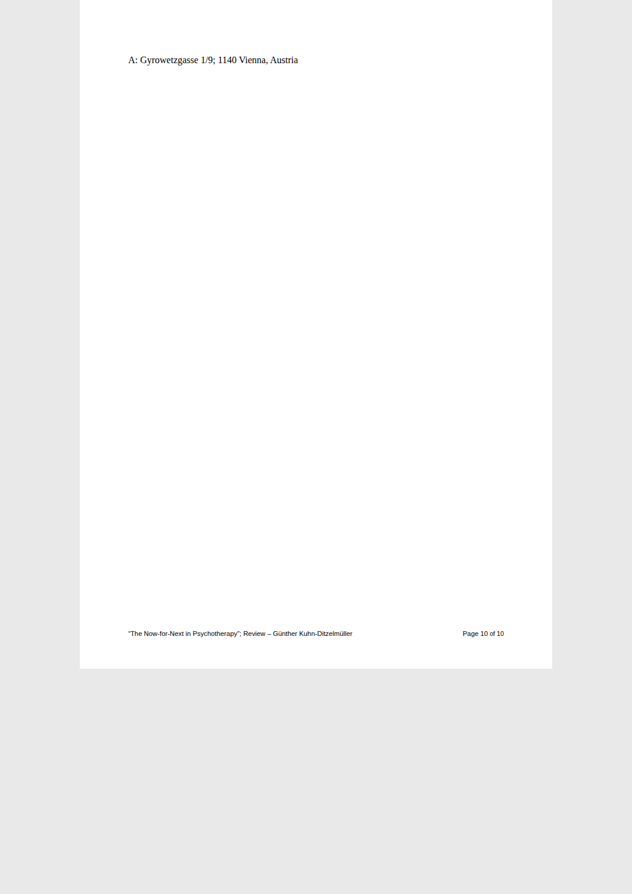A: Gyrowetzgasse 1/9; 1140 Vienna, Austria
“The Now-for-Next in Psychotherapy”; Review – Günther Kuhn-Ditzelmüller Page 10 of 10